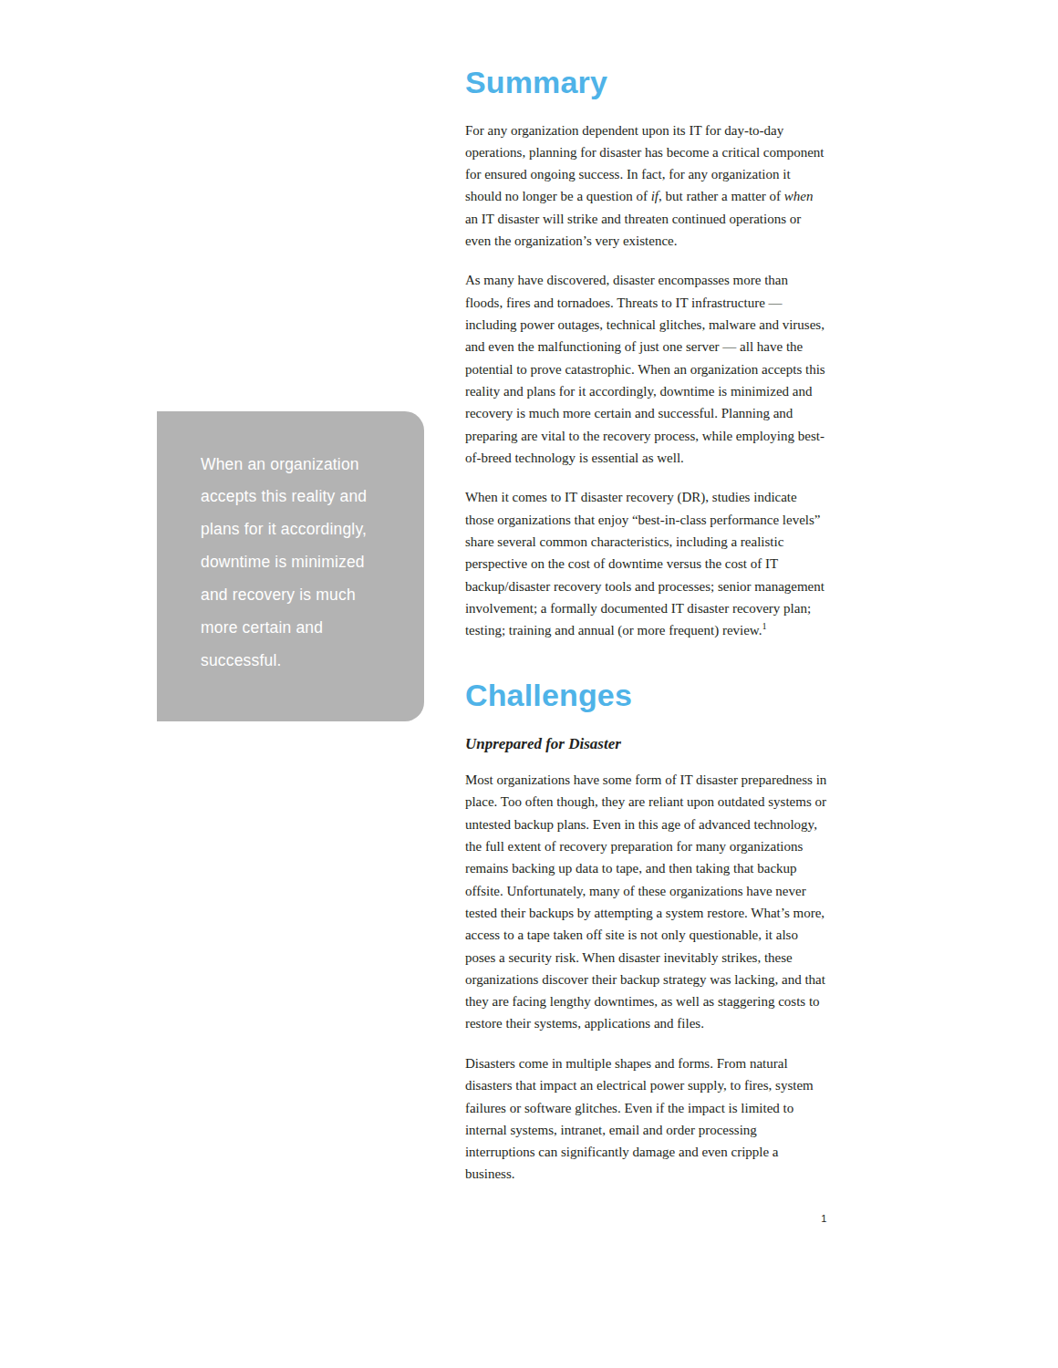When an organization accepts this reality and plans for it accordingly, downtime is minimized and recovery is much more certain and successful.
Summary
For any organization dependent upon its IT for day-to-day operations, planning for disaster has become a critical component for ensured ongoing success. In fact, for any organization it should no longer be a question of if, but rather a matter of when an IT disaster will strike and threaten continued operations or even the organization’s very existence.
As many have discovered, disaster encompasses more than floods, fires and tornadoes. Threats to IT infrastructure — including power outages, technical glitches, malware and viruses, and even the malfunctioning of just one server — all have the potential to prove catastrophic. When an organization accepts this reality and plans for it accordingly, downtime is minimized and recovery is much more certain and successful. Planning and preparing are vital to the recovery process, while employing best-of-breed technology is essential as well.
When it comes to IT disaster recovery (DR), studies indicate those organizations that enjoy “best-in-class performance levels” share several common characteristics, including a realistic perspective on the cost of downtime versus the cost of IT backup/disaster recovery tools and processes; senior management involvement; a formally documented IT disaster recovery plan; testing; training and annual (or more frequent) review.1
Challenges
Unprepared for Disaster
Most organizations have some form of IT disaster preparedness in place. Too often though, they are reliant upon outdated systems or untested backup plans. Even in this age of advanced technology, the full extent of recovery preparation for many organizations remains backing up data to tape, and then taking that backup offsite. Unfortunately, many of these organizations have never tested their backups by attempting a system restore. What’s more, access to a tape taken off site is not only questionable, it also poses a security risk. When disaster inevitably strikes, these organizations discover their backup strategy was lacking, and that they are facing lengthy downtimes, as well as staggering costs to restore their systems, applications and files.
Disasters come in multiple shapes and forms. From natural disasters that impact an electrical power supply, to fires, system failures or software glitches. Even if the impact is limited to internal systems, intranet, email and order processing interruptions can significantly damage and even cripple a business.
1